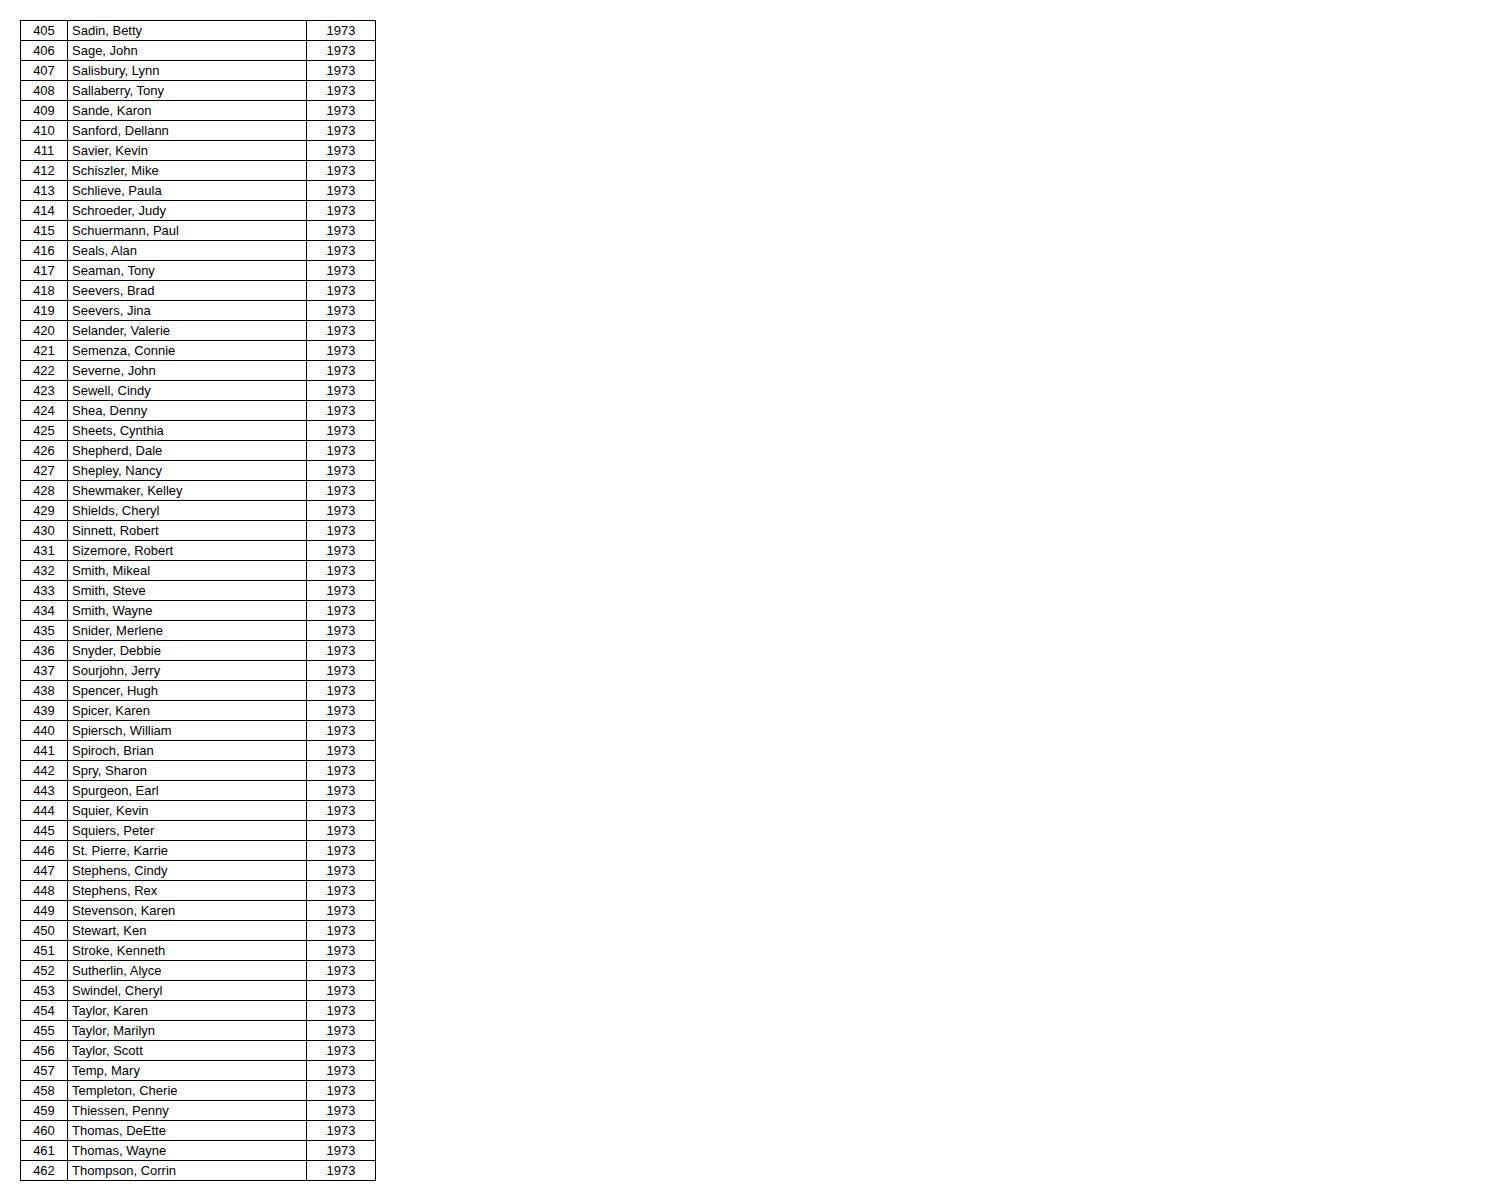| 405 | Sadin, Betty | 1973 |
| 406 | Sage, John | 1973 |
| 407 | Salisbury, Lynn | 1973 |
| 408 | Sallaberry, Tony | 1973 |
| 409 | Sande, Karon | 1973 |
| 410 | Sanford, Dellann | 1973 |
| 411 | Savier, Kevin | 1973 |
| 412 | Schiszler, Mike | 1973 |
| 413 | Schlieve, Paula | 1973 |
| 414 | Schroeder, Judy | 1973 |
| 415 | Schuermann, Paul | 1973 |
| 416 | Seals, Alan | 1973 |
| 417 | Seaman, Tony | 1973 |
| 418 | Seevers, Brad | 1973 |
| 419 | Seevers, Jina | 1973 |
| 420 | Selander, Valerie | 1973 |
| 421 | Semenza, Connie | 1973 |
| 422 | Severne, John | 1973 |
| 423 | Sewell, Cindy | 1973 |
| 424 | Shea, Denny | 1973 |
| 425 | Sheets, Cynthia | 1973 |
| 426 | Shepherd, Dale | 1973 |
| 427 | Shepley, Nancy | 1973 |
| 428 | Shewmaker, Kelley | 1973 |
| 429 | Shields, Cheryl | 1973 |
| 430 | Sinnett, Robert | 1973 |
| 431 | Sizemore, Robert | 1973 |
| 432 | Smith, Mikeal | 1973 |
| 433 | Smith, Steve | 1973 |
| 434 | Smith, Wayne | 1973 |
| 435 | Snider, Merlene | 1973 |
| 436 | Snyder, Debbie | 1973 |
| 437 | Sourjohn, Jerry | 1973 |
| 438 | Spencer, Hugh | 1973 |
| 439 | Spicer, Karen | 1973 |
| 440 | Spiersch, William | 1973 |
| 441 | Spiroch, Brian | 1973 |
| 442 | Spry, Sharon | 1973 |
| 443 | Spurgeon, Earl | 1973 |
| 444 | Squier, Kevin | 1973 |
| 445 | Squiers, Peter | 1973 |
| 446 | St. Pierre, Karrie | 1973 |
| 447 | Stephens, Cindy | 1973 |
| 448 | Stephens, Rex | 1973 |
| 449 | Stevenson, Karen | 1973 |
| 450 | Stewart, Ken | 1973 |
| 451 | Stroke, Kenneth | 1973 |
| 452 | Sutherlin, Alyce | 1973 |
| 453 | Swindel, Cheryl | 1973 |
| 454 | Taylor, Karen | 1973 |
| 455 | Taylor, Marilyn | 1973 |
| 456 | Taylor, Scott | 1973 |
| 457 | Temp, Mary | 1973 |
| 458 | Templeton, Cherie | 1973 |
| 459 | Thiessen, Penny | 1973 |
| 460 | Thomas, DeEtte | 1973 |
| 461 | Thomas, Wayne | 1973 |
| 462 | Thompson, Corrin | 1973 |